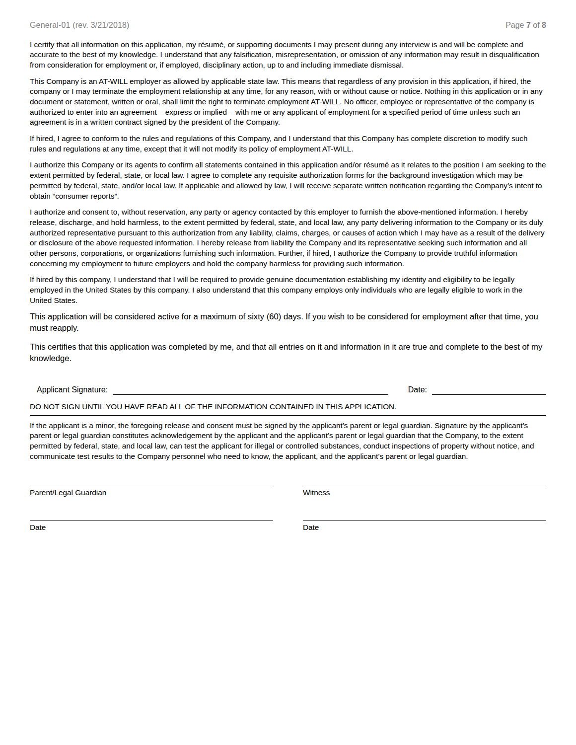General-01 (rev. 3/21/2018) Page 7 of 8
I certify that all information on this application, my résumé, or supporting documents I may present during any interview is and will be complete and accurate to the best of my knowledge. I understand that any falsification, misrepresentation, or omission of any information may result in disqualification from consideration for employment or, if employed, disciplinary action, up to and including immediate dismissal.
This Company is an AT-WILL employer as allowed by applicable state law. This means that regardless of any provision in this application, if hired, the company or I may terminate the employment relationship at any time, for any reason, with or without cause or notice. Nothing in this application or in any document or statement, written or oral, shall limit the right to terminate employment AT-WILL. No officer, employee or representative of the company is authorized to enter into an agreement – express or implied – with me or any applicant of employment for a specified period of time unless such an agreement is in a written contract signed by the president of the Company.
If hired, I agree to conform to the rules and regulations of this Company, and I understand that this Company has complete discretion to modify such rules and regulations at any time, except that it will not modify its policy of employment AT-WILL.
I authorize this Company or its agents to confirm all statements contained in this application and/or résumé as it relates to the position I am seeking to the extent permitted by federal, state, or local law. I agree to complete any requisite authorization forms for the background investigation which may be permitted by federal, state, and/or local law. If applicable and allowed by law, I will receive separate written notification regarding the Company’s intent to obtain “consumer reports”.
I authorize and consent to, without reservation, any party or agency contacted by this employer to furnish the above-mentioned information. I hereby release, discharge, and hold harmless, to the extent permitted by federal, state, and local law, any party delivering information to the Company or its duly authorized representative pursuant to this authorization from any liability, claims, charges, or causes of action which I may have as a result of the delivery or disclosure of the above requested information. I hereby release from liability the Company and its representative seeking such information and all other persons, corporations, or organizations furnishing such information. Further, if hired, I authorize the Company to provide truthful information concerning my employment to future employers and hold the company harmless for providing such information.
If hired by this company, I understand that I will be required to provide genuine documentation establishing my identity and eligibility to be legally employed in the United States by this company. I also understand that this company employs only individuals who are legally eligible to work in the United States.
This application will be considered active for a maximum of sixty (60) days. If you wish to be considered for employment after that time, you must reapply.
This certifies that this application was completed by me, and that all entries on it and information in it are true and complete to the best of my knowledge.
Applicant Signature: Date:
DO NOT SIGN UNTIL YOU HAVE READ ALL OF THE INFORMATION CONTAINED IN THIS APPLICATION.
If the applicant is a minor, the foregoing release and consent must be signed by the applicant’s parent or legal guardian. Signature by the applicant’s parent or legal guardian constitutes acknowledgement by the applicant and the applicant’s parent or legal guardian that the Company, to the extent permitted by federal, state, and local law, can test the applicant for illegal or controlled substances, conduct inspections of property without notice, and communicate test results to the Company personnel who need to know, the applicant, and the applicant’s parent or legal guardian.
| Parent/Legal Guardian | Witness |
| Date | Date |